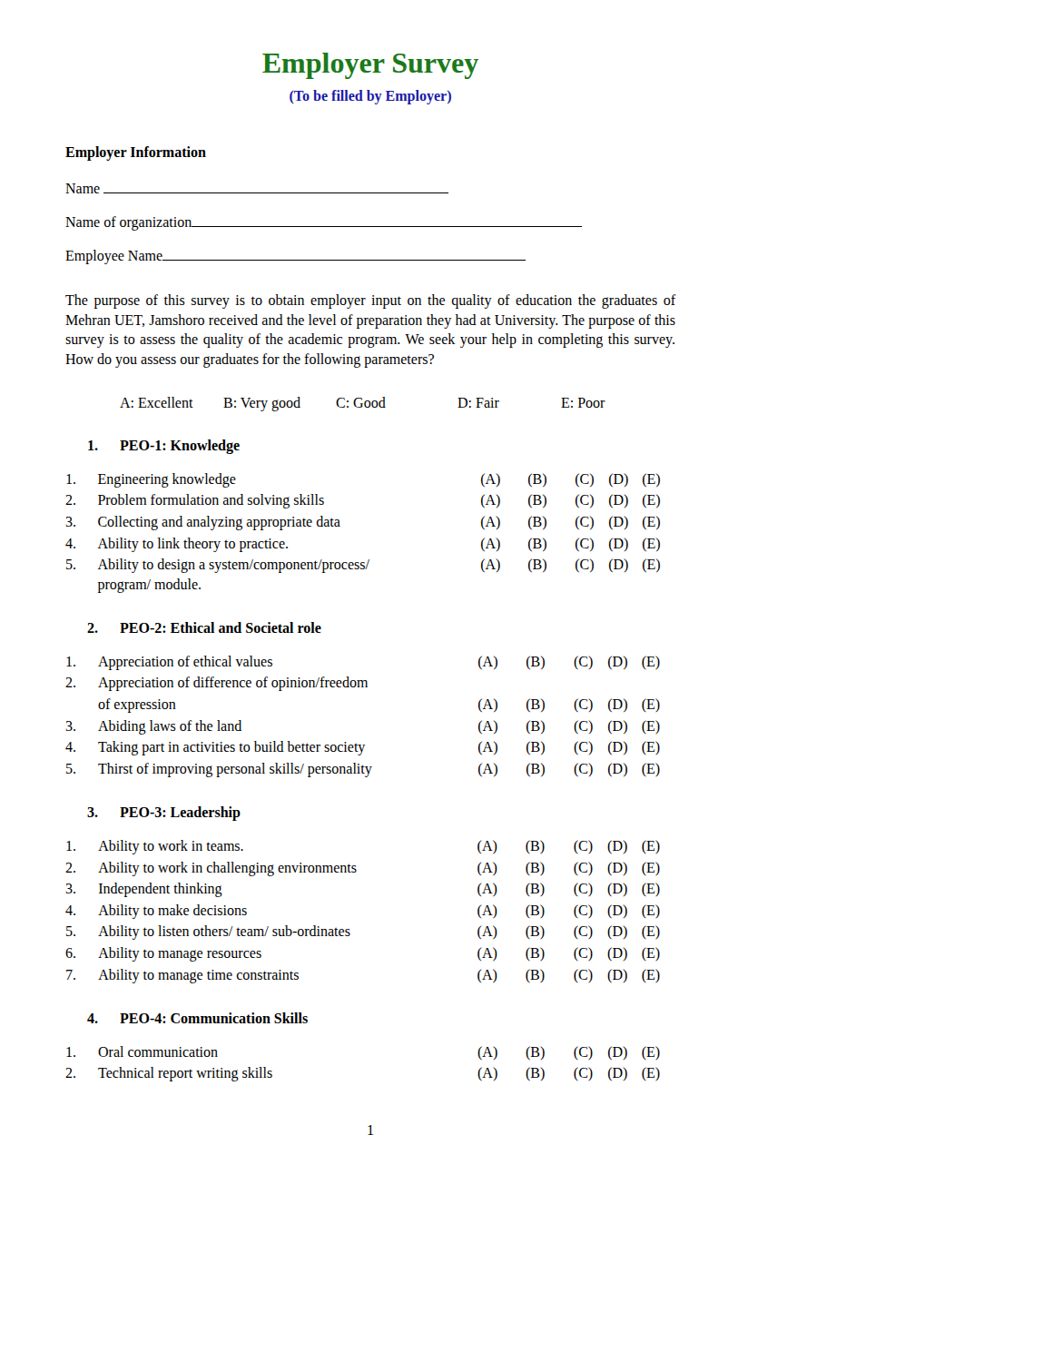Employer Survey
(To be filled by Employer)
Employer Information
Name
Name of organization
Employee Name
The purpose of this survey is to obtain employer input on the quality of education the graduates of Mehran UET, Jamshoro received and the level of preparation they had at University. The purpose of this survey is to assess the quality of the academic program. We seek your help in completing this survey. How do you assess our graduates for the following parameters?
A: Excellent B: Very good C: Good D: Fair E: Poor
1. PEO-1: Knowledge
| 1. | Engineering knowledge | (A) | (B) | (C) | (D) | (E) |
| 2. | Problem formulation and solving skills | (A) | (B) | (C) | (D) | (E) |
| 3. | Collecting and analyzing appropriate data | (A) | (B) | (C) | (D) | (E) |
| 4. | Ability to link theory to practice. | (A) | (B) | (C) | (D) | (E) |
| 5. | Ability to design a system/component/process/ program/ module. | (A) | (B) | (C) | (D) | (E) |
2. PEO-2: Ethical and Societal role
| 1. | Appreciation of ethical values | (A) | (B) | (C) | (D) | (E) |
| 2. | Appreciation of difference of opinion/freedom | | | | | |
| | of expression | (A) | (B) | (C) | (D) | (E) |
| 3. | Abiding laws of the land | (A) | (B) | (C) | (D) | (E) |
| 4. | Taking part in activities to build better society | (A) | (B) | (C) | (D) | (E) |
| 5. | Thirst of improving personal skills/ personality | (A) | (B) | (C) | (D) | (E) |
3. PEO-3: Leadership
| 1. | Ability to work in teams. | (A) | (B) | (C) | (D) | (E) |
| 2. | Ability to work in challenging environments | (A) | (B) | (C) | (D) | (E) |
| 3. | Independent thinking | (A) | (B) | (C) | (D) | (E) |
| 4. | Ability to make decisions | (A) | (B) | (C) | (D) | (E) |
| 5. | Ability to listen others/ team/ sub-ordinates | (A) | (B) | (C) | (D) | (E) |
| 6. | Ability to manage resources | (A) | (B) | (C) | (D) | (E) |
| 7. | Ability to manage time constraints | (A) | (B) | (C) | (D) | (E) |
4. PEO-4: Communication Skills
| 1. | Oral communication | (A) | (B) | (C) | (D) | (E) |
| 2. | Technical report writing skills | (A) | (B) | (C) | (D) | (E) |
1